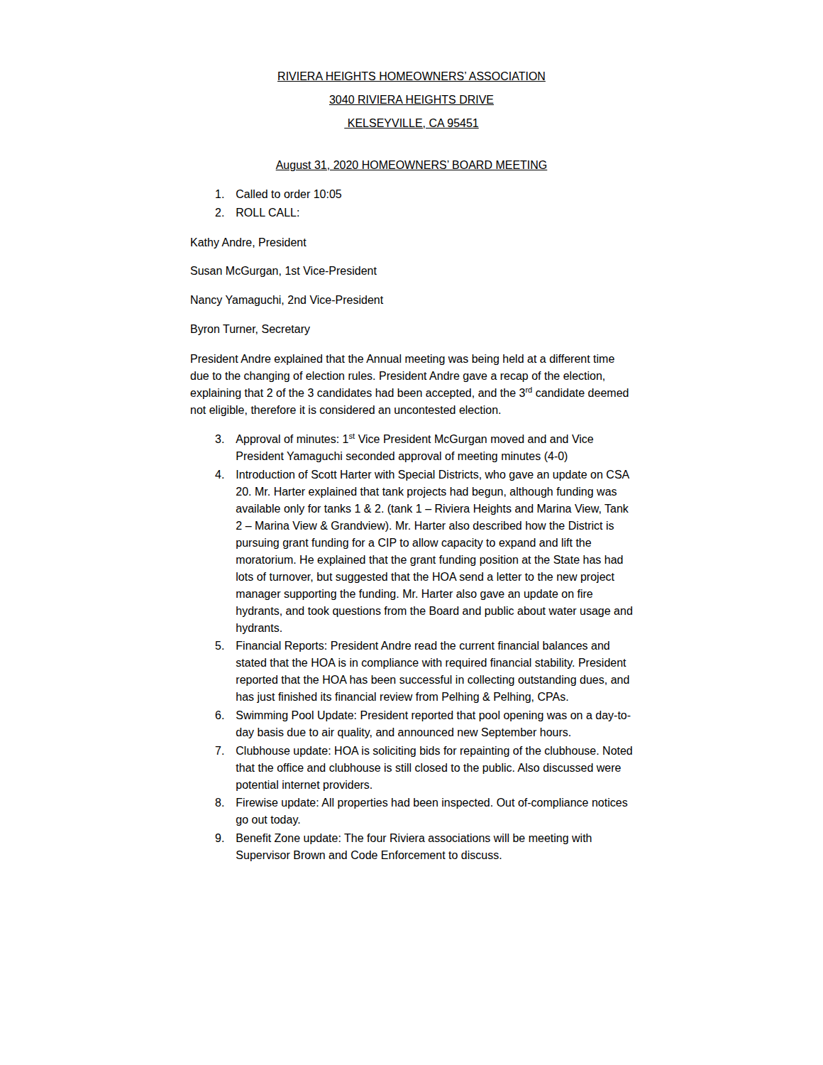RIVIERA HEIGHTS HOMEOWNERS’ ASSOCIATION
3040 RIVIERA HEIGHTS DRIVE
KELSEYVILLE, CA 95451
August 31, 2020 HOMEOWNERS’ BOARD MEETING
Called to order 10:05
ROLL CALL:
Kathy Andre, President
Susan McGurgan, 1st Vice-President
Nancy Yamaguchi, 2nd Vice-President
Byron Turner, Secretary
President Andre explained that the Annual meeting was being held at a different time due to the changing of election rules. President Andre gave a recap of the election, explaining that 2 of the 3 candidates had been accepted, and the 3rd candidate deemed not eligible, therefore it is considered an uncontested election.
Approval of minutes: 1st Vice President McGurgan moved and and Vice President Yamaguchi seconded approval of meeting minutes (4-0)
Introduction of Scott Harter with Special Districts, who gave an update on CSA 20. Mr. Harter explained that tank projects had begun, although funding was available only for tanks 1 & 2. (tank 1 – Riviera Heights and Marina View, Tank 2 – Marina View & Grandview). Mr. Harter also described how the District is pursuing grant funding for a CIP to allow capacity to expand and lift the moratorium. He explained that the grant funding position at the State has had lots of turnover, but suggested that the HOA send a letter to the new project manager supporting the funding. Mr. Harter also gave an update on fire hydrants, and took questions from the Board and public about water usage and hydrants.
Financial Reports: President Andre read the current financial balances and stated that the HOA is in compliance with required financial stability. President reported that the HOA has been successful in collecting outstanding dues, and has just finished its financial review from Pelhing & Pelhing, CPAs.
Swimming Pool Update: President reported that pool opening was on a day-to-day basis due to air quality, and announced new September hours.
Clubhouse update: HOA is soliciting bids for repainting of the clubhouse. Noted that the office and clubhouse is still closed to the public. Also discussed were potential internet providers.
Firewise update: All properties had been inspected. Out of-compliance notices go out today.
Benefit Zone update: The four Riviera associations will be meeting with Supervisor Brown and Code Enforcement to discuss.